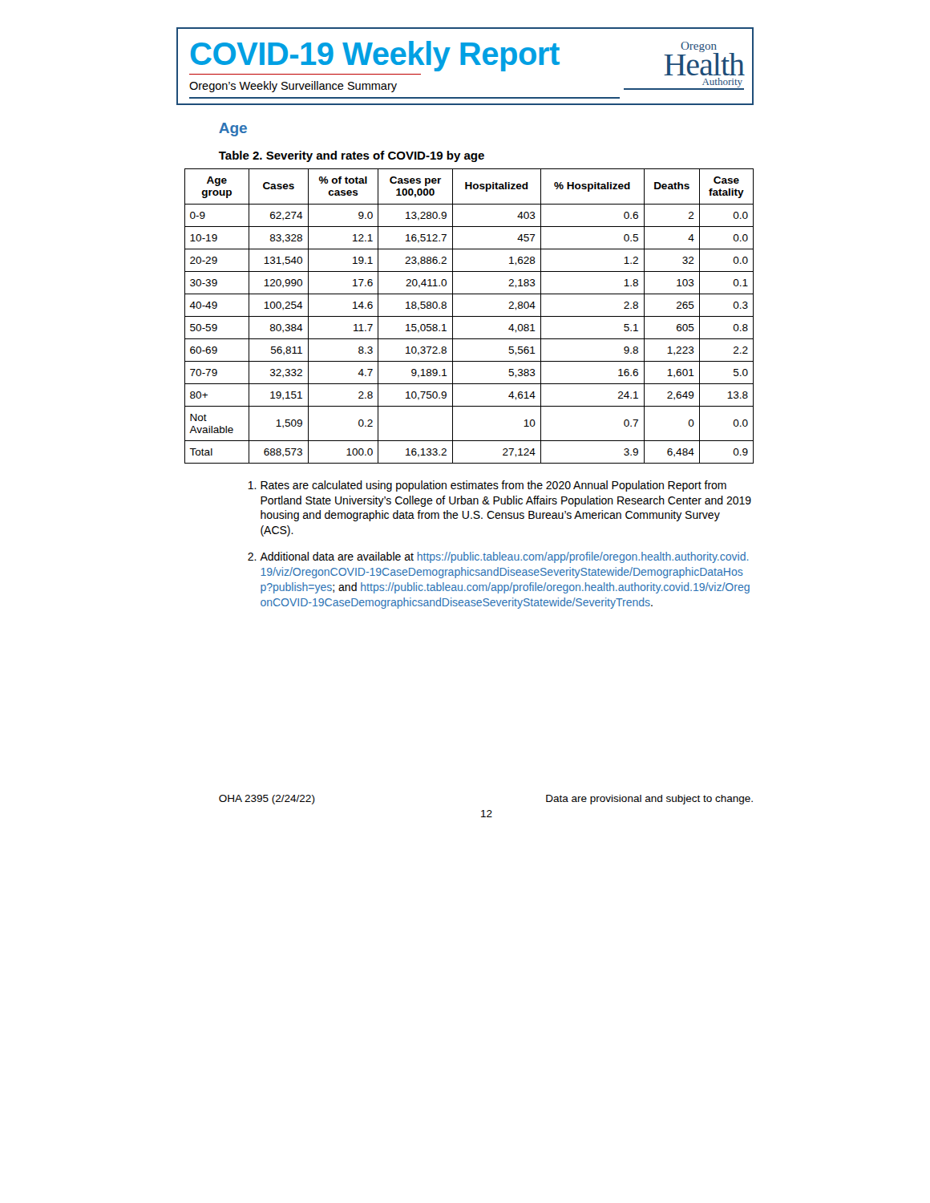Oregon Health Authority
COVID-19 Weekly Report
Oregon’s Weekly Surveillance Summary
Age
Table 2. Severity and rates of COVID-19 by age
| Age group | Cases | % of total cases | Cases per 100,000 | Hospitalized | % Hospitalized | Deaths | Case fatality |
| --- | --- | --- | --- | --- | --- | --- | --- |
| 0-9 | 62,274 | 9.0 | 13,280.9 | 403 | 0.6 | 2 | 0.0 |
| 10-19 | 83,328 | 12.1 | 16,512.7 | 457 | 0.5 | 4 | 0.0 |
| 20-29 | 131,540 | 19.1 | 23,886.2 | 1,628 | 1.2 | 32 | 0.0 |
| 30-39 | 120,990 | 17.6 | 20,411.0 | 2,183 | 1.8 | 103 | 0.1 |
| 40-49 | 100,254 | 14.6 | 18,580.8 | 2,804 | 2.8 | 265 | 0.3 |
| 50-59 | 80,384 | 11.7 | 15,058.1 | 4,081 | 5.1 | 605 | 0.8 |
| 60-69 | 56,811 | 8.3 | 10,372.8 | 5,561 | 9.8 | 1,223 | 2.2 |
| 70-79 | 32,332 | 4.7 | 9,189.1 | 5,383 | 16.6 | 1,601 | 5.0 |
| 80+ | 19,151 | 2.8 | 10,750.9 | 4,614 | 24.1 | 2,649 | 13.8 |
| Not Available | 1,509 | 0.2 | | 10 | 0.7 | 0 | 0.0 |
| Total | 688,573 | 100.0 | 16,133.2 | 27,124 | 3.9 | 6,484 | 0.9 |
Rates are calculated using population estimates from the 2020 Annual Population Report from Portland State University’s College of Urban & Public Affairs Population Research Center and 2019 housing and demographic data from the U.S. Census Bureau’s American Community Survey (ACS).
Additional data are available at https://public.tableau.com/app/profile/oregon.health.authority.covid.19/viz/OregonCOVID-19CaseDemographicsandDiseaseSeverityStatewide/DemographicDataHosp?publish=yes; and https://public.tableau.com/app/profile/oregon.health.authority.covid.19/viz/OregonCOVID-19CaseDemographicsandDiseaseSeverityStatewide/SeverityTrends.
OHA 2395 (2/24/22) Data are provisional and subject to change.
12